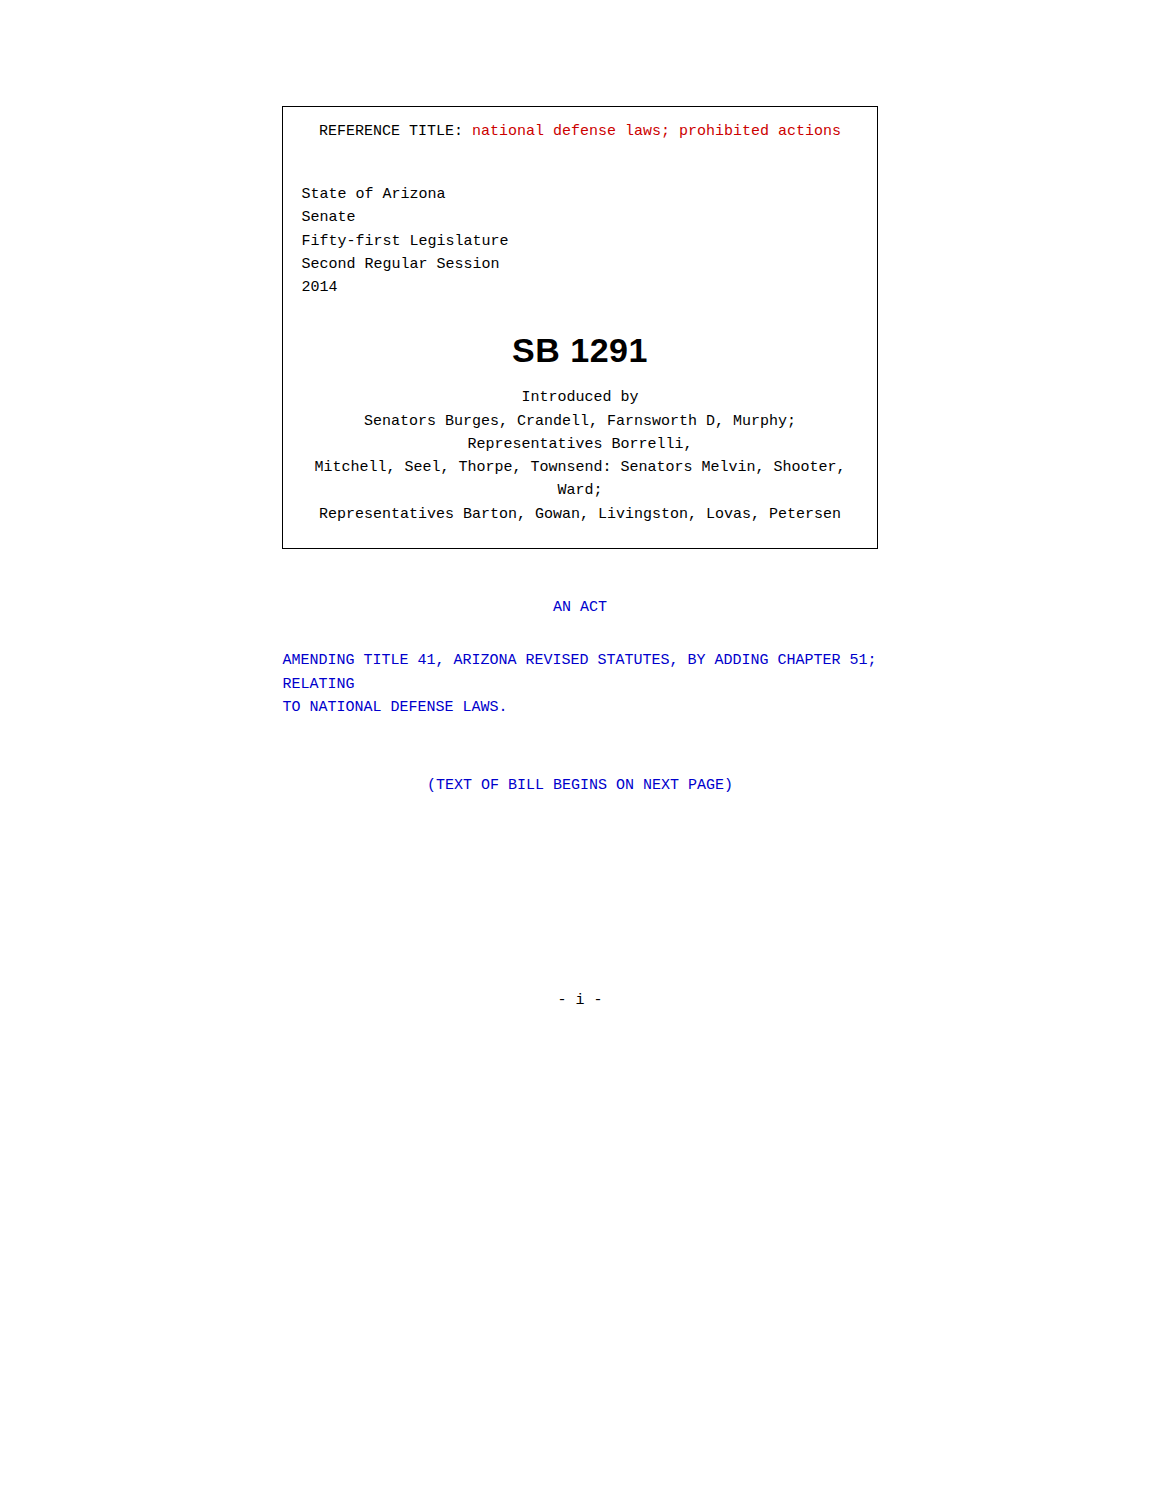REFERENCE TITLE: national defense laws; prohibited actions
State of Arizona
Senate
Fifty-first Legislature
Second Regular Session
2014
SB 1291
Introduced by
Senators Burges, Crandell, Farnsworth D, Murphy; Representatives Borrelli,
Mitchell, Seel, Thorpe, Townsend: Senators Melvin, Shooter, Ward;
Representatives Barton, Gowan, Livingston, Lovas, Petersen
AN ACT
AMENDING TITLE 41, ARIZONA REVISED STATUTES, BY ADDING CHAPTER 51; RELATING
TO NATIONAL DEFENSE LAWS.
(TEXT OF BILL BEGINS ON NEXT PAGE)
- i -